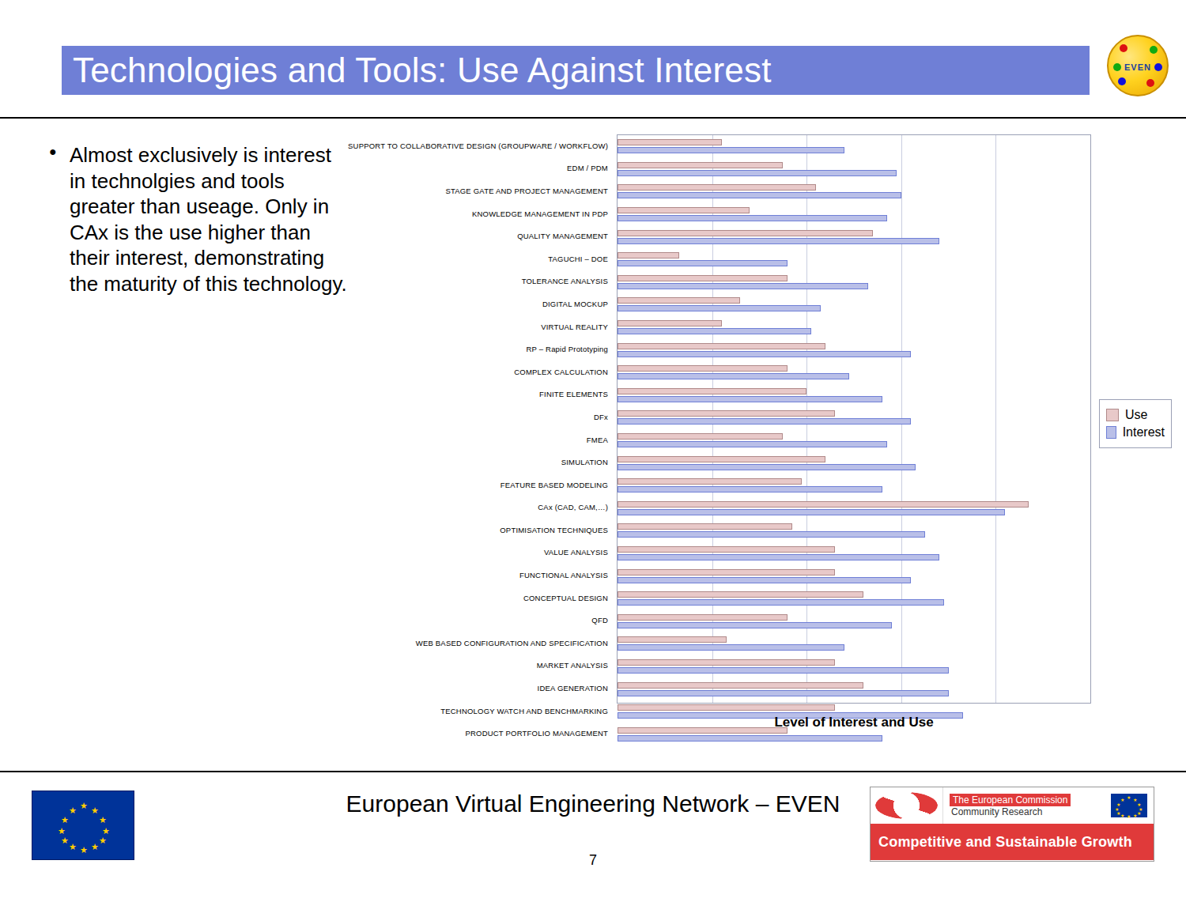Technologies and Tools: Use Against Interest
EVEN
Almost exclusively is interest in technolgies and tools greater than useage. Only in CAx is the use higher than their interest, demonstrating the maturity of this technology.
SUPPORT TO COLLABORATIVE DESIGN (GROUPWARE / WORKFLOW)
EDM / PDM
STAGE GATE AND PROJECT MANAGEMENT
KNOWLEDGE MANAGEMENT IN PDP
QUALITY MANAGEMENT
TAGUCHI – DOE
TOLERANCE ANALYSIS
DIGITAL MOCKUP
VIRTUAL REALITY
RP – Rapid Prototyping
COMPLEX CALCULATION
FINITE ELEMENTS
DFx
FMEA
SIMULATION
FEATURE BASED MODELING
CAx (CAD, CAM,…)
OPTIMISATION TECHNIQUES
VALUE ANALYSIS
FUNCTIONAL ANALYSIS
CONCEPTUAL DESIGN
QFD
WEB BASED CONFIGURATION AND SPECIFICATION
MARKET ANALYSIS
IDEA GENERATION
TECHNOLOGY WATCH AND BENCHMARKING
PRODUCT PORTFOLIO MANAGEMENT
Level of Interest and Use
Use
Interest
★ ★ ★ ★ ★ ★ ★ ★ ★ ★ ★ ★
European Virtual Engineering Network – EVEN
7
The European Commission
Community Research
★ ★ ★ ★ ★ ★ ★ ★ ★ ★ ★ ★
Competitive and Sustainable Growth